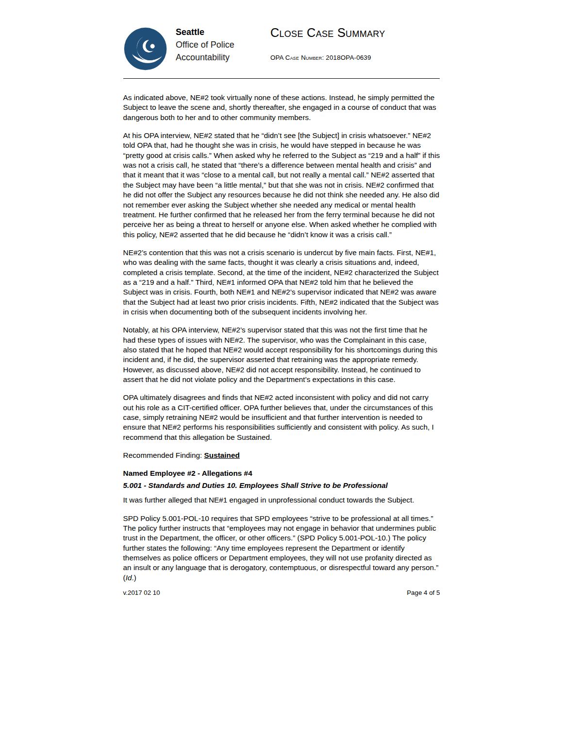Seattle
Office of Police
Accountability
Close Case Summary
OPA Case Number: 2018OPA-0639
As indicated above, NE#2 took virtually none of these actions. Instead, he simply permitted the Subject to leave the scene and, shortly thereafter, she engaged in a course of conduct that was dangerous both to her and to other community members.
At his OPA interview, NE#2 stated that he “didn’t see [the Subject] in crisis whatsoever.” NE#2 told OPA that, had he thought she was in crisis, he would have stepped in because he was “pretty good at crisis calls.” When asked why he referred to the Subject as “219 and a half” if this was not a crisis call, he stated that “there’s a difference between mental health and crisis” and that it meant that it was “close to a mental call, but not really a mental call.” NE#2 asserted that the Subject may have been “a little mental,” but that she was not in crisis. NE#2 confirmed that he did not offer the Subject any resources because he did not think she needed any. He also did not remember ever asking the Subject whether she needed any medical or mental health treatment. He further confirmed that he released her from the ferry terminal because he did not perceive her as being a threat to herself or anyone else. When asked whether he complied with this policy, NE#2 asserted that he did because he “didn’t know it was a crisis call.”
NE#2’s contention that this was not a crisis scenario is undercut by five main facts. First, NE#1, who was dealing with the same facts, thought it was clearly a crisis situations and, indeed, completed a crisis template. Second, at the time of the incident, NE#2 characterized the Subject as a “219 and a half.” Third, NE#1 informed OPA that NE#2 told him that he believed the Subject was in crisis. Fourth, both NE#1 and NE#2’s supervisor indicated that NE#2 was aware that the Subject had at least two prior crisis incidents. Fifth, NE#2 indicated that the Subject was in crisis when documenting both of the subsequent incidents involving her.
Notably, at his OPA interview, NE#2’s supervisor stated that this was not the first time that he had these types of issues with NE#2. The supervisor, who was the Complainant in this case, also stated that he hoped that NE#2 would accept responsibility for his shortcomings during this incident and, if he did, the supervisor asserted that retraining was the appropriate remedy. However, as discussed above, NE#2 did not accept responsibility. Instead, he continued to assert that he did not violate policy and the Department’s expectations in this case.
OPA ultimately disagrees and finds that NE#2 acted inconsistent with policy and did not carry out his role as a CIT-certified officer. OPA further believes that, under the circumstances of this case, simply retraining NE#2 would be insufficient and that further intervention is needed to ensure that NE#2 performs his responsibilities sufficiently and consistent with policy. As such, I recommend that this allegation be Sustained.
Recommended Finding: Sustained
Named Employee #2 - Allegations #4
5.001 - Standards and Duties 10. Employees Shall Strive to be Professional
It was further alleged that NE#1 engaged in unprofessional conduct towards the Subject.
SPD Policy 5.001-POL-10 requires that SPD employees “strive to be professional at all times.” The policy further instructs that “employees may not engage in behavior that undermines public trust in the Department, the officer, or other officers.” (SPD Policy 5.001-POL-10.) The policy further states the following: “Any time employees represent the Department or identify themselves as police officers or Department employees, they will not use profanity directed as an insult or any language that is derogatory, contemptuous, or disrespectful toward any person.” (Id.)
v.2017 02 10
Page 4 of 5